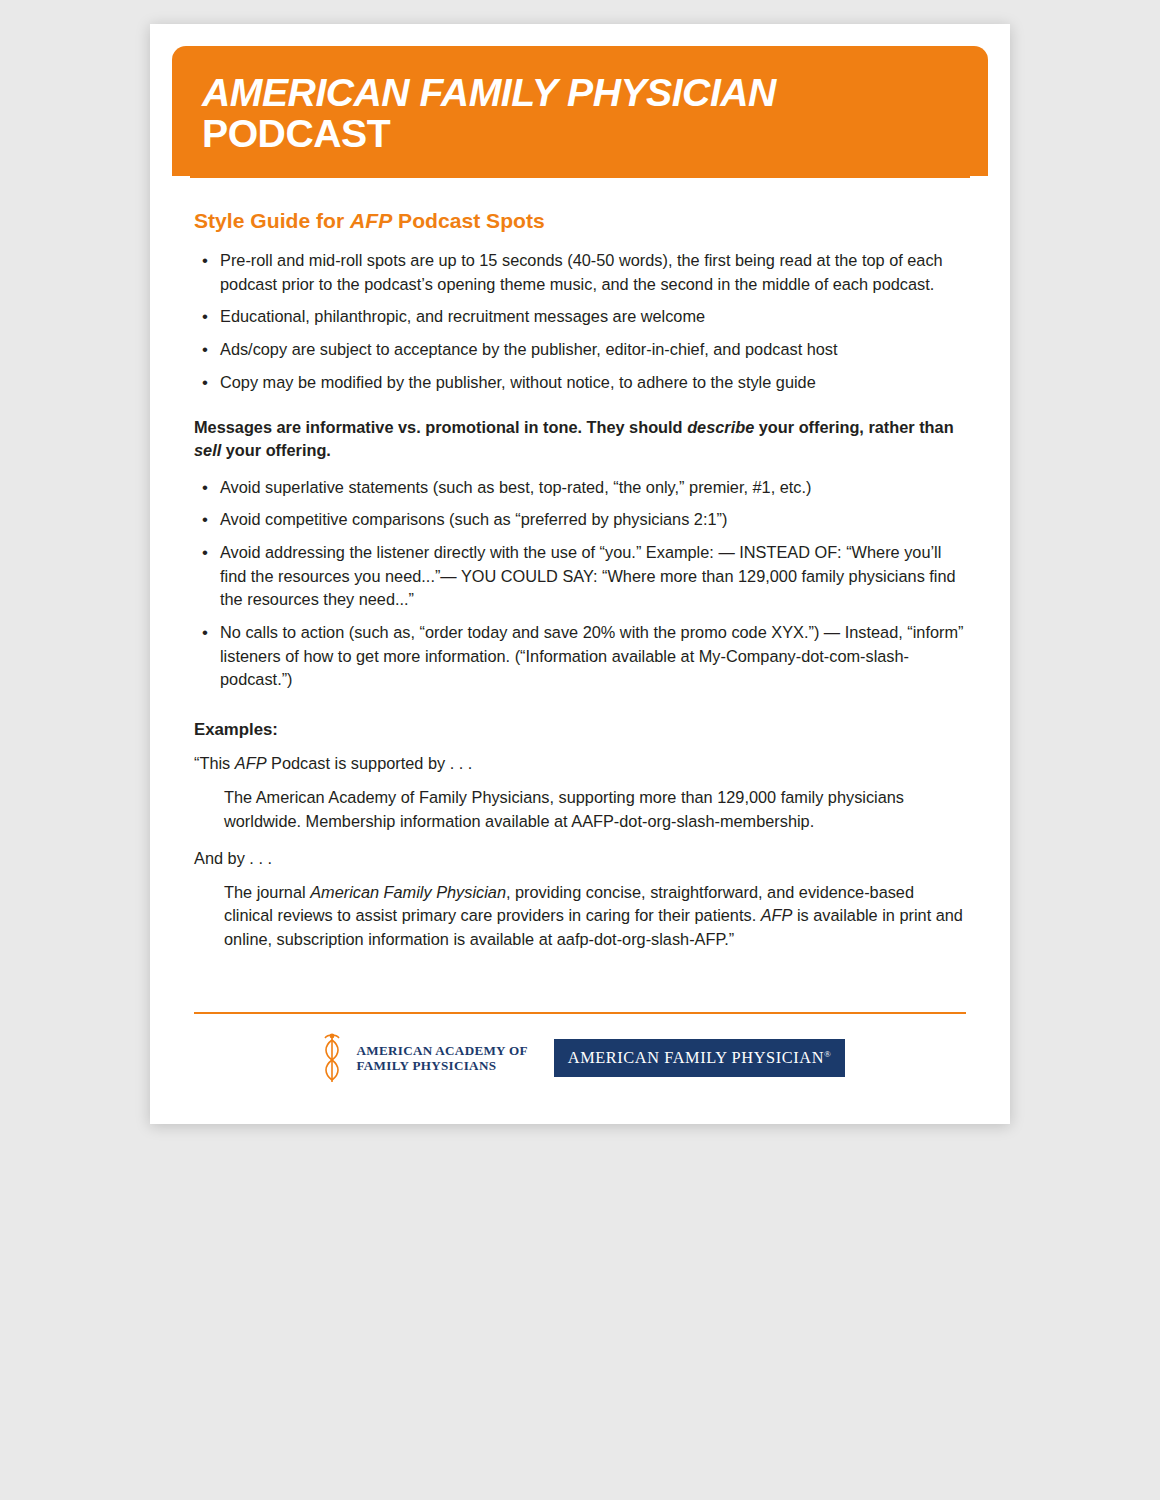AMERICAN FAMILY PHYSICIAN PODCAST
Style Guide for AFP Podcast Spots
Pre-roll and mid-roll spots are up to 15 seconds (40-50 words), the first being read at the top of each podcast prior to the podcast’s opening theme music, and the second in the middle of each podcast.
Educational, philanthropic, and recruitment messages are welcome
Ads/copy are subject to acceptance by the publisher, editor-in-chief, and podcast host
Copy may be modified by the publisher, without notice, to adhere to the style guide
Messages are informative vs. promotional in tone. They should describe your offering, rather than sell your offering.
Avoid superlative statements (such as best, top-rated, “the only,” premier, #1, etc.)
Avoid competitive comparisons (such as “preferred by physicians 2:1”)
Avoid addressing the listener directly with the use of “you.” Example: — INSTEAD OF: “Where you’ll find the resources you need...”— YOU COULD SAY: “Where more than 129,000 family physicians find the resources they need...”
No calls to action (such as, “order today and save 20% with the promo code XYX.”) — Instead, “inform” listeners of how to get more information. (“Information available at My-Company-dot-com-slash-podcast.”)
Examples:
“This AFP Podcast is supported by . . .
The American Academy of Family Physicians, supporting more than 129,000 family physicians worldwide. Membership information available at AAFP-dot-org-slash-membership.
And by . . .
The journal American Family Physician, providing concise, straightforward, and evidence-based clinical reviews to assist primary care providers in caring for their patients. AFP is available in print and online, subscription information is available at aafp-dot-org-slash-AFP.”
American Academy of
Family Physicians
American Family Physician®